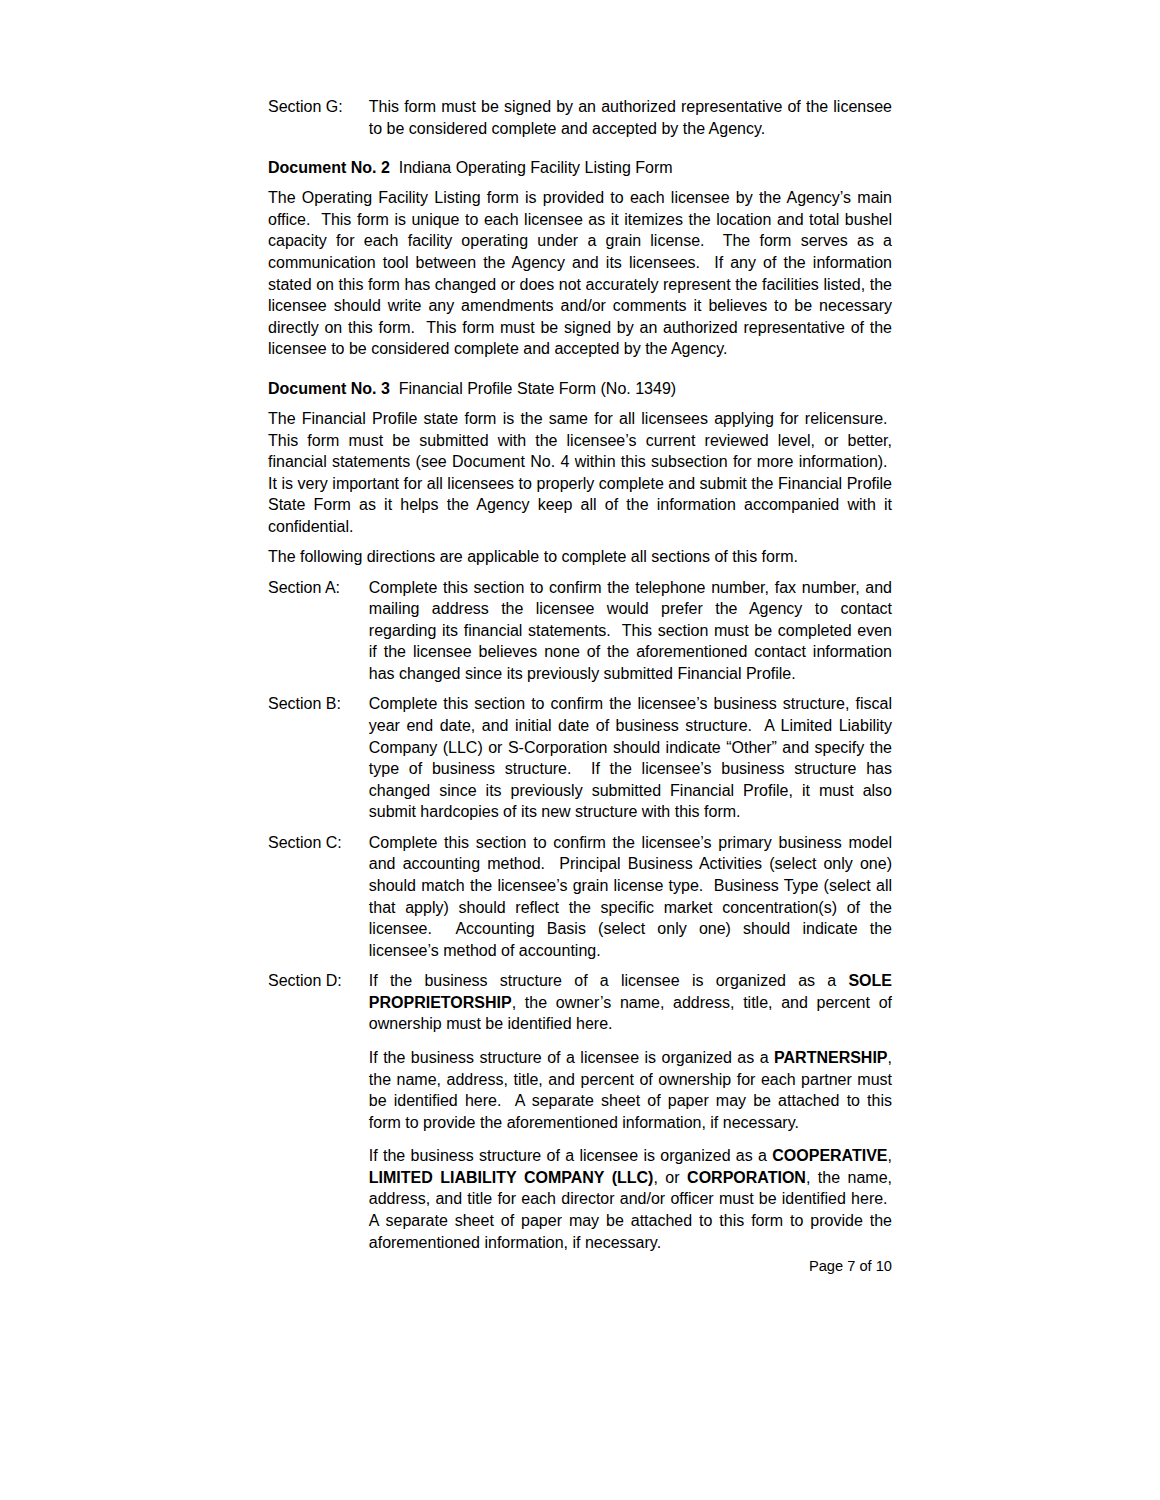Section G:
This form must be signed by an authorized representative of the licensee to be considered complete and accepted by the Agency.
Document No. 2 Indiana Operating Facility Listing Form
The Operating Facility Listing form is provided to each licensee by the Agency’s main office. This form is unique to each licensee as it itemizes the location and total bushel capacity for each facility operating under a grain license. The form serves as a communication tool between the Agency and its licensees. If any of the information stated on this form has changed or does not accurately represent the facilities listed, the licensee should write any amendments and/or comments it believes to be necessary directly on this form. This form must be signed by an authorized representative of the licensee to be considered complete and accepted by the Agency.
Document No. 3 Financial Profile State Form (No. 1349)
The Financial Profile state form is the same for all licensees applying for relicensure. This form must be submitted with the licensee’s current reviewed level, or better, financial statements (see Document No. 4 within this subsection for more information). It is very important for all licensees to properly complete and submit the Financial Profile State Form as it helps the Agency keep all of the information accompanied with it confidential.
The following directions are applicable to complete all sections of this form.
Section A:
Complete this section to confirm the telephone number, fax number, and mailing address the licensee would prefer the Agency to contact regarding its financial statements. This section must be completed even if the licensee believes none of the aforementioned contact information has changed since its previously submitted Financial Profile.
Section B:
Complete this section to confirm the licensee’s business structure, fiscal year end date, and initial date of business structure. A Limited Liability Company (LLC) or S-Corporation should indicate “Other” and specify the type of business structure. If the licensee’s business structure has changed since its previously submitted Financial Profile, it must also submit hardcopies of its new structure with this form.
Section C:
Complete this section to confirm the licensee’s primary business model and accounting method. Principal Business Activities (select only one) should match the licensee’s grain license type. Business Type (select all that apply) should reflect the specific market concentration(s) of the licensee. Accounting Basis (select only one) should indicate the licensee’s method of accounting.
Section D:
If the business structure of a licensee is organized as a SOLE PROPRIETORSHIP, the owner’s name, address, title, and percent of ownership must be identified here.
If the business structure of a licensee is organized as a PARTNERSHIP, the name, address, title, and percent of ownership for each partner must be identified here. A separate sheet of paper may be attached to this form to provide the aforementioned information, if necessary.
If the business structure of a licensee is organized as a COOPERATIVE, LIMITED LIABILITY COMPANY (LLC), or CORPORATION, the name, address, and title for each director and/or officer must be identified here. A separate sheet of paper may be attached to this form to provide the aforementioned information, if necessary.
Page 7 of 10